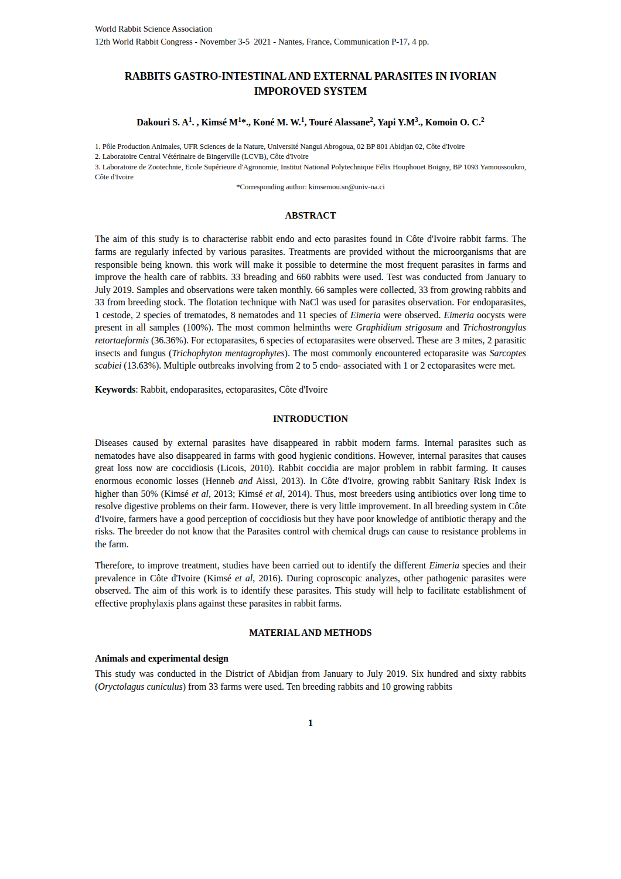World Rabbit Science Association
12th World Rabbit Congress - November 3-5 2021 - Nantes, France, Communication P-17, 4 pp.
Rabbits Gastro-Intestinal and External Parasites in Ivorian Imporoved System
Dakouri S. A1. , Kimsé M1*., Koné M. W.1, Touré Alassane2, Yapi Y.M3., Komoin O. C.2
1. Pôle Production Animales, UFR Sciences de la Nature, Université Nangui Abrogoua, 02 BP 801 Abidjan 02, Côte d'Ivoire
2. Laboratoire Central Vétérinaire de Bingerville (LCVB), Côte d'Ivoire
3. Laboratoire de Zootechnie, Ecole Supérieure d'Agronomie, Institut National Polytechnique Félix Houphouet Boigny, BP 1093 Yamoussoukro, Côte d'Ivoire
*Corresponding author: kimsemou.sn@univ-na.ci
Abstract
The aim of this study is to characterise rabbit endo and ecto parasites found in Côte d'Ivoire rabbit farms. The farms are regularly infected by various parasites. Treatments are provided without the microorganisms that are responsible being known. this work will make it possible to determine the most frequent parasites in farms and improve the health care of rabbits. 33 breading and 660 rabbits were used. Test was conducted from January to July 2019. Samples and observations were taken monthly. 66 samples were collected, 33 from growing rabbits and 33 from breeding stock. The flotation technique with NaCl was used for parasites observation. For endoparasites, 1 cestode, 2 species of trematodes, 8 nematodes and 11 species of Eimeria were observed. Eimeria oocysts were present in all samples (100%). The most common helminths were Graphidium strigosum and Trichostrongylus retortaeformis (36.36%). For ectoparasites, 6 species of ectoparasites were observed. These are 3 mites, 2 parasitic insects and fungus (Trichophyton mentagrophytes). The most commonly encountered ectoparasite was Sarcoptes scabiei (13.63%). Multiple outbreaks involving from 2 to 5 endo- associated with 1 or 2 ectoparasites were met.
Keywords: Rabbit, endoparasites, ectoparasites, Côte d'Ivoire
Introduction
Diseases caused by external parasites have disappeared in rabbit modern farms. Internal parasites such as nematodes have also disappeared in farms with good hygienic conditions. However, internal parasites that causes great loss now are coccidiosis (Licois, 2010). Rabbit coccidia are major problem in rabbit farming. It causes enormous economic losses (Henneb and Aissi, 2013). In Côte d'Ivoire, growing rabbit Sanitary Risk Index is higher than 50% (Kimsé et al, 2013; Kimsé et al, 2014). Thus, most breeders using antibiotics over long time to resolve digestive problems on their farm. However, there is very little improvement. In all breeding system in Côte d'Ivoire, farmers have a good perception of coccidiosis but they have poor knowledge of antibiotic therapy and the risks. The breeder do not know that the Parasites control with chemical drugs can cause to resistance problems in the farm.
Therefore, to improve treatment, studies have been carried out to identify the different Eimeria species and their prevalence in Côte d'Ivoire (Kimsé et al, 2016). During coproscopic analyzes, other pathogenic parasites were observed. The aim of this work is to identify these parasites. This study will help to facilitate establishment of effective prophylaxis plans against these parasites in rabbit farms.
Material and Methods
Animals and experimental design
This study was conducted in the District of Abidjan from January to July 2019. Six hundred and sixty rabbits (Oryctolagus cuniculus) from 33 farms were used. Ten breeding rabbits and 10 growing rabbits
1